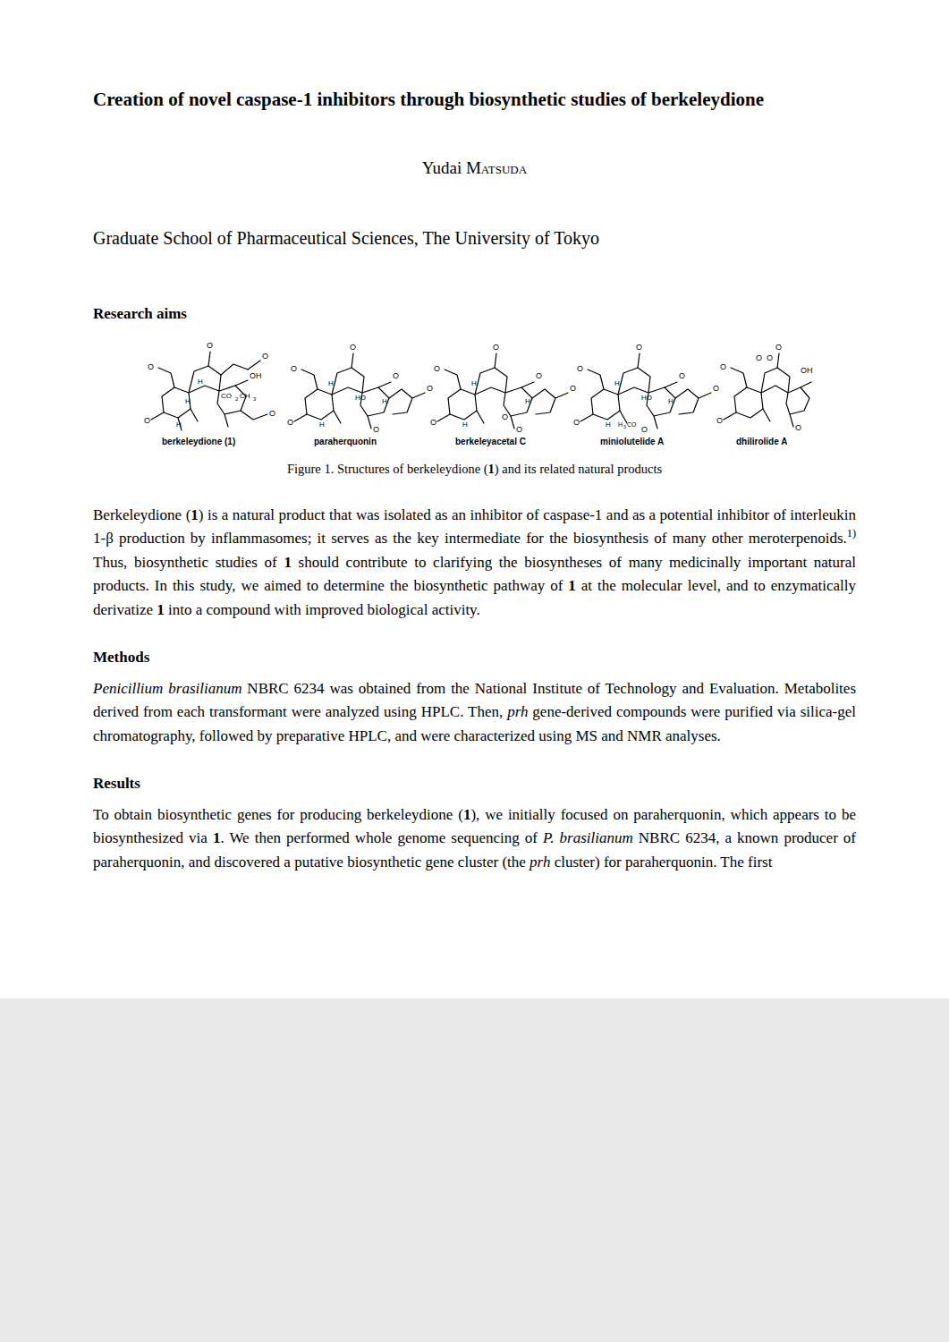Creation of novel caspase-1 inhibitors through biosynthetic studies of berkeleydione
Yudai Matsuda
Graduate School of Pharmaceutical Sciences, The University of Tokyo
Research aims
O O O OH O O CO 2 CH 3 H H H O O O O O O HO H H H O O O O O O O H H H O O O O O O HO H H H H 3 CO O O O O OH O O berkeleydione (1) paraherquonin berkeleyacetal C miniolutelide A dhilirolide A
Figure 1. Structures of berkeleydione (1) and its related natural products
Berkeleydione (1) is a natural product that was isolated as an inhibitor of caspase-1 and as a potential inhibitor of interleukin 1-β production by inflammasomes; it serves as the key intermediate for the biosynthesis of many other meroterpenoids.1) Thus, biosynthetic studies of 1 should contribute to clarifying the biosyntheses of many medicinally important natural products. In this study, we aimed to determine the biosynthetic pathway of 1 at the molecular level, and to enzymatically derivatize 1 into a compound with improved biological activity.
Methods
Penicillium brasilianum NBRC 6234 was obtained from the National Institute of Technology and Evaluation. Metabolites derived from each transformant were analyzed using HPLC. Then, prh gene-derived compounds were purified via silica-gel chromatography, followed by preparative HPLC, and were characterized using MS and NMR analyses.
Results
To obtain biosynthetic genes for producing berkeleydione (1), we initially focused on paraherquonin, which appears to be biosynthesized via 1. We then performed whole genome sequencing of P. brasilianum NBRC 6234, a known producer of paraherquonin, and discovered a putative biosynthetic gene cluster (the prh cluster) for paraherquonin. The first